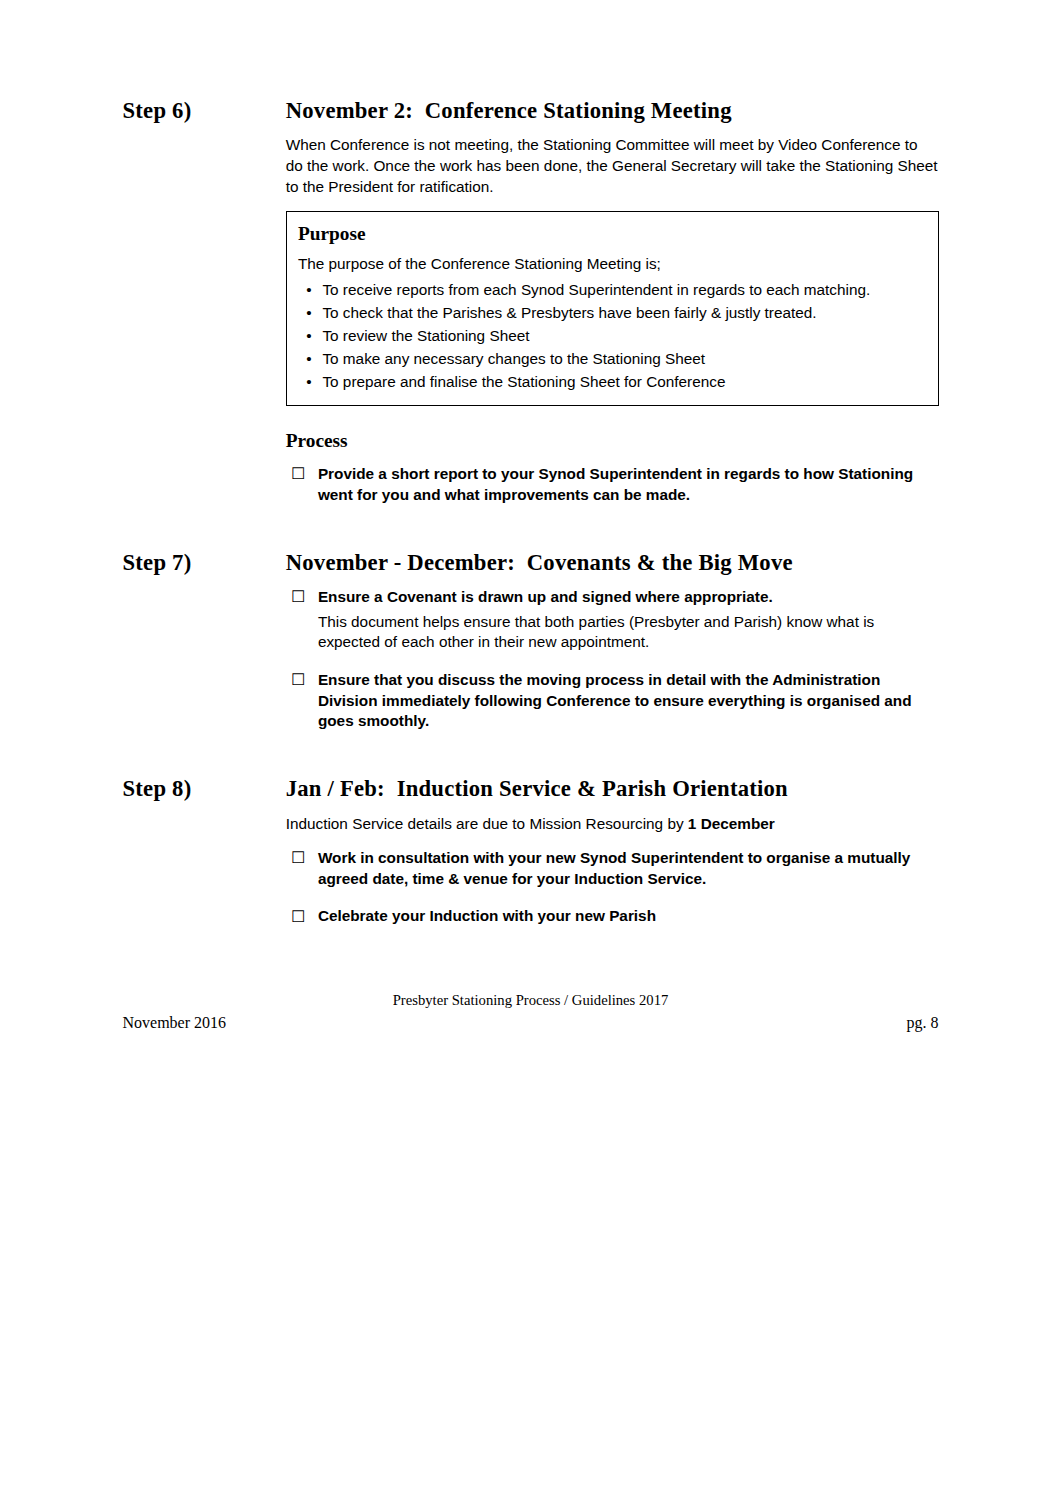Step 6)
November 2: Conference Stationing Meeting
When Conference is not meeting, the Stationing Committee will meet by Video Conference to do the work. Once the work has been done, the General Secretary will take the Stationing Sheet to the President for ratification.
Purpose
The purpose of the Conference Stationing Meeting is;
To receive reports from each Synod Superintendent in regards to each matching.
To check that the Parishes & Presbyters have been fairly & justly treated.
To review the Stationing Sheet
To make any necessary changes to the Stationing Sheet
To prepare and finalise the Stationing Sheet for Conference
Process
Provide a short report to your Synod Superintendent in regards to how Stationing went for you and what improvements can be made.
Step 7)
November - December: Covenants & the Big Move
Ensure a Covenant is drawn up and signed where appropriate.
This document helps ensure that both parties (Presbyter and Parish) know what is expected of each other in their new appointment.
Ensure that you discuss the moving process in detail with the Administration Division immediately following Conference to ensure everything is organised and goes smoothly.
Step 8)
Jan / Feb: Induction Service & Parish Orientation
Induction Service details are due to Mission Resourcing by 1 December
Work in consultation with your new Synod Superintendent to organise a mutually agreed date, time & venue for your Induction Service.
Celebrate your Induction with your new Parish
Presbyter Stationing Process / Guidelines 2017
November 2016 pg. 8